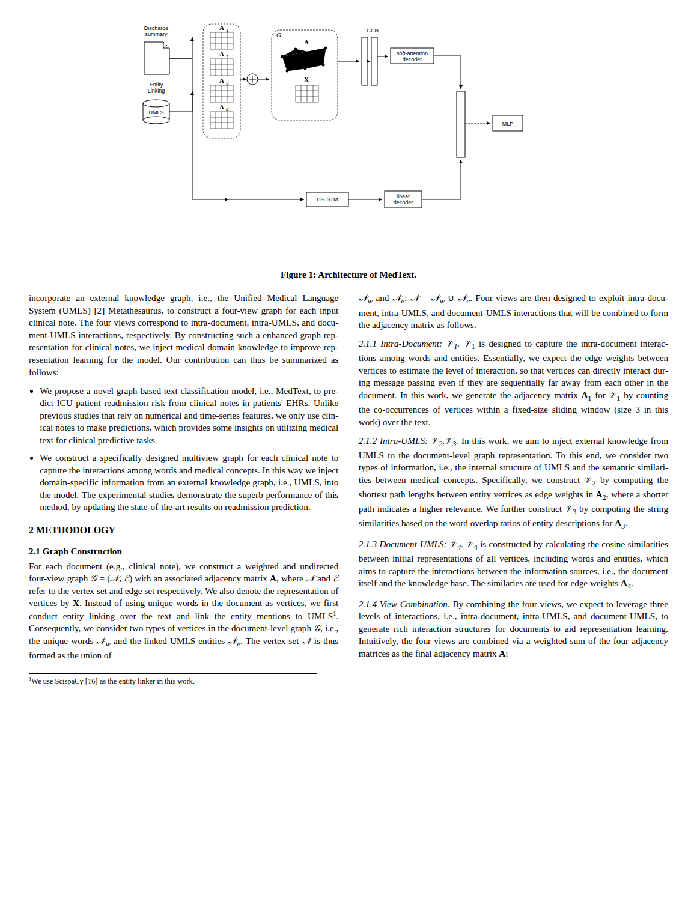Discharge summary Entity Linking UMLS A 1 A 2 A 3 A 4 G A X GCN soft-attention decoder Bi-LSTM linear decoder MLP
Figure 1: Architecture of MedText.
incorporate an external knowledge graph, i.e., the Unified Medical Language System (UMLS) [2] Metathesaurus, to construct a four-view graph for each input clinical note. The four views correspond to intra-document, intra-UMLS, and document-UMLS interactions, respectively. By constructing such a enhanced graph representation for clinical notes, we inject medical domain knowledge to improve representation learning for the model. Our contribution can thus be summarized as follows:
We propose a novel graph-based text classification model, i.e., MedText, to predict ICU patient readmission risk from clinical notes in patients' EHRs. Unlike previous studies that rely on numerical and time-series features, we only use clinical notes to make predictions, which provides some insights on utilizing medical text for clinical predictive tasks.
We construct a specifically designed multiview graph for each clinical note to capture the interactions among words and medical concepts. In this way we inject domain-specific information from an external knowledge graph, i.e., UMLS, into the model. The experimental studies demonstrate the superb performance of this method, by updating the state-of-the-art results on readmission prediction.
2 METHODOLOGY
2.1 Graph Construction
For each document (e.g., clinical note), we construct a weighted and undirected four-view graph 𝒢 = (𝒩, ℰ) with an associated adjacency matrix A, where 𝒩 and ℰ refer to the vertex set and edge set respectively. We also denote the representation of vertices by X. Instead of using unique words in the document as vertices, we first conduct entity linking over the text and link the entity mentions to UMLS1. Consequently, we consider two types of vertices in the document-level graph 𝒢, i.e., the unique words 𝒩w and the linked UMLS entities 𝒩e. The vertex set 𝒩 is thus formed as the union of
𝒩w and 𝒩e: 𝒩 = 𝒩w ∪ 𝒩e. Four views are then designed to exploit intra-document, intra-UMLS, and document-UMLS interactions that will be combined to form the adjacency matrix as follows.
2.1.1 Intra-Document: 𝒱1. 𝒱1 is designed to capture the intra-document interactions among words and entities. Essentially, we expect the edge weights between vertices to estimate the level of interaction, so that vertices can directly interact during message passing even if they are sequentially far away from each other in the document. In this work, we generate the adjacency matrix A1 for 𝒱1 by counting the co-occurrences of vertices within a fixed-size sliding window (size 3 in this work) over the text.
2.1.2 Intra-UMLS: 𝒱2,𝒱3. In this work, we aim to inject external knowledge from UMLS to the document-level graph representation. To this end, we consider two types of information, i.e., the internal structure of UMLS and the semantic similarities between medical concepts. Specifically, we construct 𝒱2 by computing the shortest path lengths between entity vertices as edge weights in A2, where a shorter path indicates a higher relevance. We further construct 𝒱3 by computing the string similarities based on the word overlap ratios of entity descriptions for A3.
2.1.3 Document-UMLS: 𝒱4. 𝒱4 is constructed by calculating the cosine similarities between initial representations of all vertices, including words and entities, which aims to capture the interactions between the information sources, i.e., the document itself and the knowledge base. The similaries are used for edge weights A4.
2.1.4 View Combination. By combining the four views, we expect to leverage three levels of interactions, i.e., intra-document, intra-UMLS, and document-UMLS, to generate rich interaction structures for documents to aid representation learning. Intuitively, the four views are combined via a weighted sum of the four adjacency matrices as the final adjacency matrix A:
1We use ScispaCy [16] as the entity linker in this work.